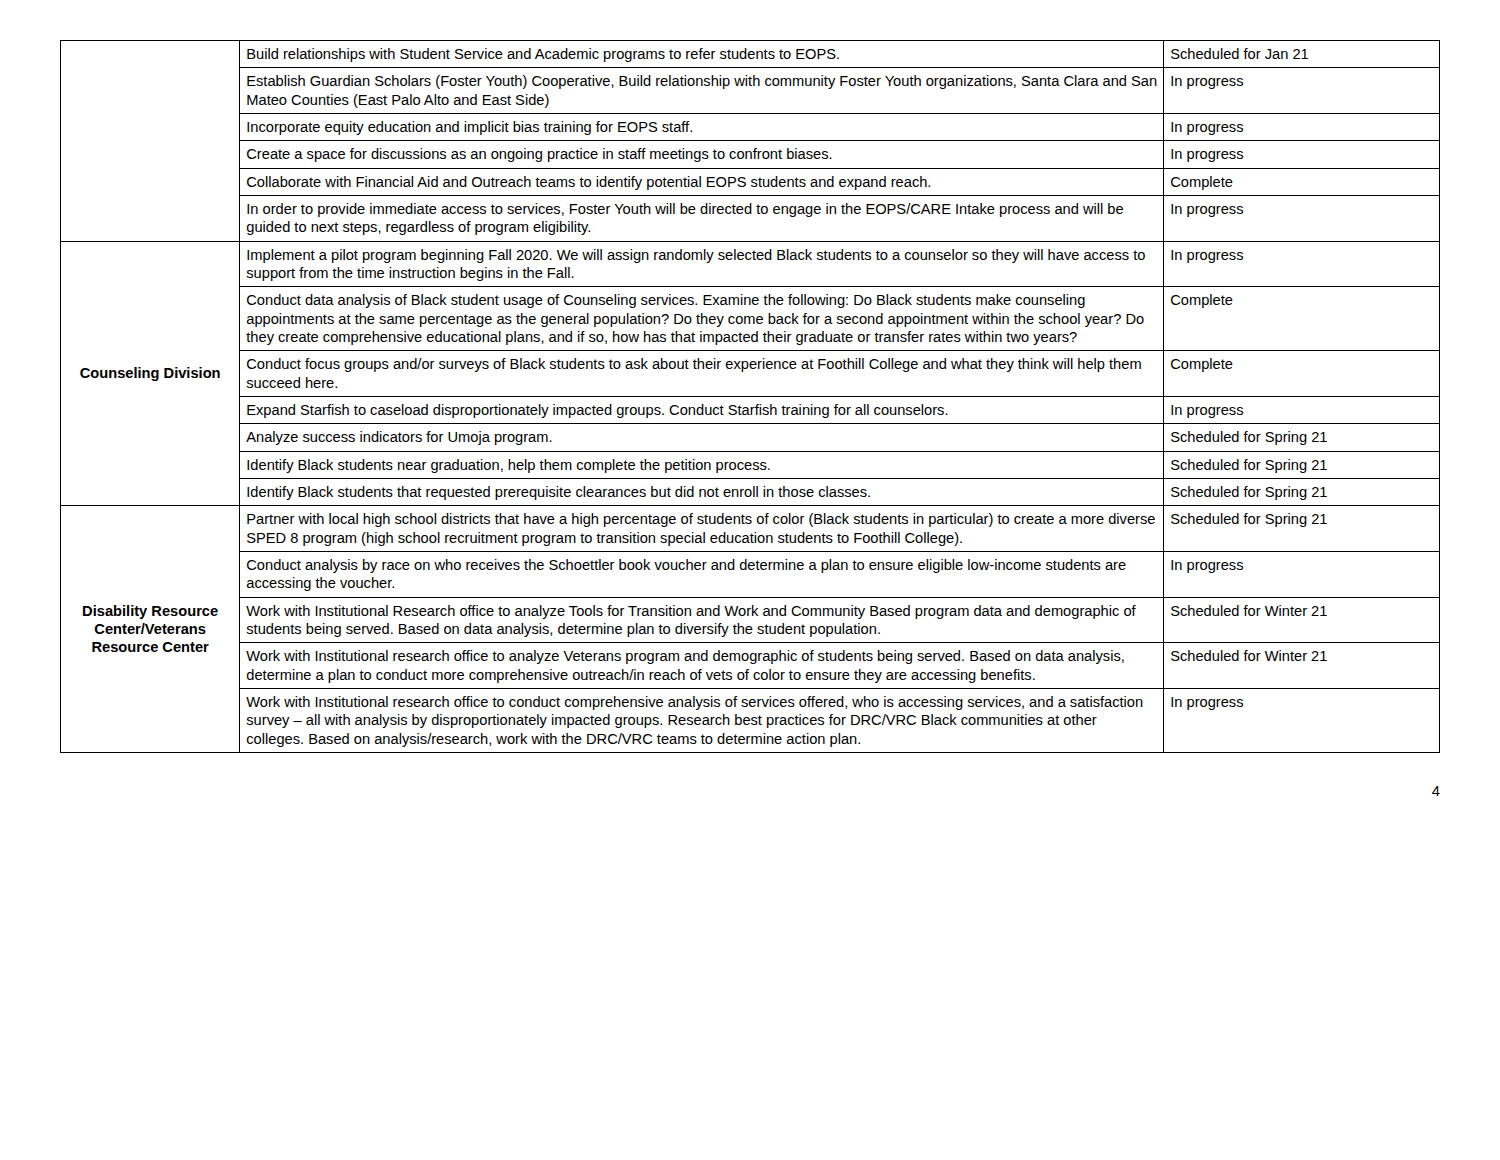| | Build relationships with Student Service and Academic programs to refer students to EOPS. | Scheduled for Jan 21 |
| Establish Guardian Scholars (Foster Youth) Cooperative, Build relationship with community Foster Youth organizations, Santa Clara and San Mateo Counties (East Palo Alto and East Side) | In progress |
| Incorporate equity education and implicit bias training for EOPS staff. | In progress |
| Create a space for discussions as an ongoing practice in staff meetings to confront biases. | In progress |
| Collaborate with Financial Aid and Outreach teams to identify potential EOPS students and expand reach. | Complete |
| In order to provide immediate access to services, Foster Youth will be directed to engage in the EOPS/CARE Intake process and will be guided to next steps, regardless of program eligibility. | In progress |
| Counseling Division | Implement a pilot program beginning Fall 2020. We will assign randomly selected Black students to a counselor so they will have access to support from the time instruction begins in the Fall. | In progress |
| Conduct data analysis of Black student usage of Counseling services. Examine the following: Do Black students make counseling appointments at the same percentage as the general population? Do they come back for a second appointment within the school year? Do they create comprehensive educational plans, and if so, how has that impacted their graduate or transfer rates within two years? | Complete |
| Conduct focus groups and/or surveys of Black students to ask about their experience at Foothill College and what they think will help them succeed here. | Complete |
| Expand Starfish to caseload disproportionately impacted groups. Conduct Starfish training for all counselors. | In progress |
| Analyze success indicators for Umoja program. | Scheduled for Spring 21 |
| Identify Black students near graduation, help them complete the petition process. | Scheduled for Spring 21 |
| Identify Black students that requested prerequisite clearances but did not enroll in those classes. | Scheduled for Spring 21 |
| Disability Resource Center/Veterans Resource Center | Partner with local high school districts that have a high percentage of students of color (Black students in particular) to create a more diverse SPED 8 program (high school recruitment program to transition special education students to Foothill College). | Scheduled for Spring 21 |
| Conduct analysis by race on who receives the Schoettler book voucher and determine a plan to ensure eligible low-income students are accessing the voucher. | In progress |
| Work with Institutional Research office to analyze Tools for Transition and Work and Community Based program data and demographic of students being served. Based on data analysis, determine plan to diversify the student population. | Scheduled for Winter 21 |
| Work with Institutional research office to analyze Veterans program and demographic of students being served. Based on data analysis, determine a plan to conduct more comprehensive outreach/in reach of vets of color to ensure they are accessing benefits. | Scheduled for Winter 21 |
| Work with Institutional research office to conduct comprehensive analysis of services offered, who is accessing services, and a satisfaction survey – all with analysis by disproportionately impacted groups. Research best practices for DRC/VRC Black communities at other colleges. Based on analysis/research, work with the DRC/VRC teams to determine action plan. | In progress |
4